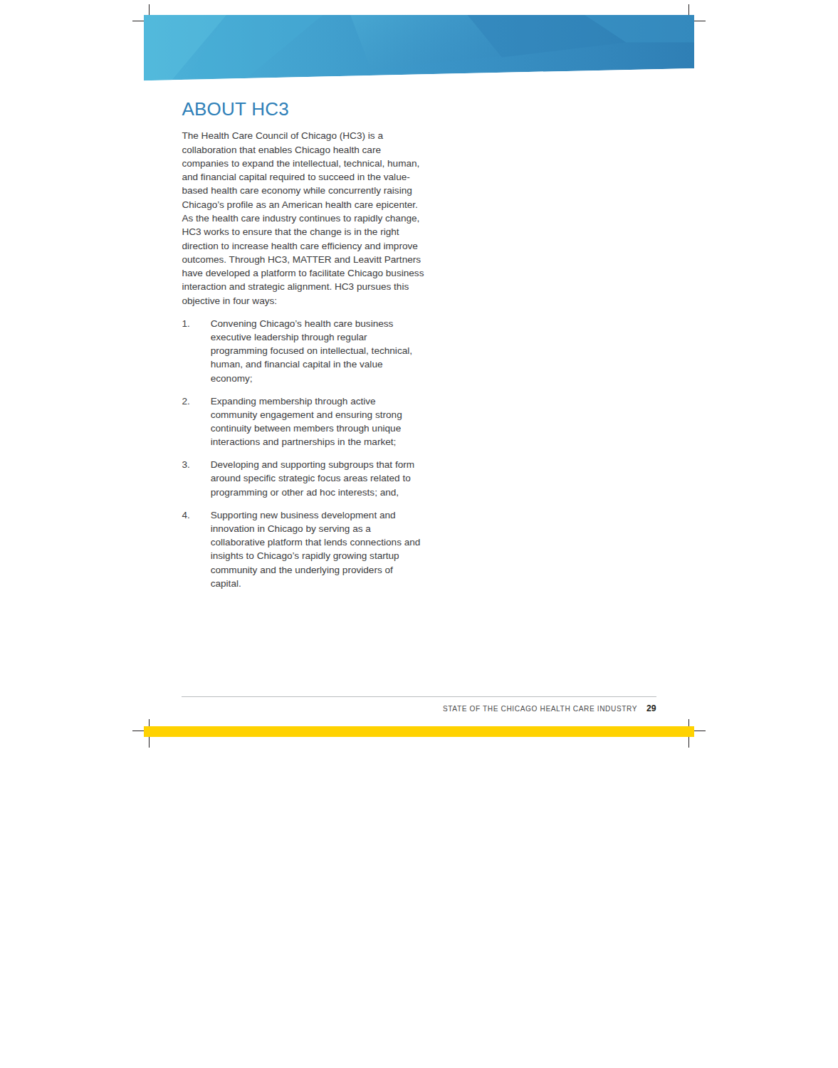ABOUT HC3
The Health Care Council of Chicago (HC3) is a collaboration that enables Chicago health care companies to expand the intellectual, technical, human, and financial capital required to succeed in the value-based health care economy while concurrently raising Chicago’s profile as an American health care epicenter. As the health care industry continues to rapidly change, HC3 works to ensure that the change is in the right direction to increase health care efficiency and improve outcomes. Through HC3, MATTER and Leavitt Partners have developed a platform to facilitate Chicago business interaction and strategic alignment. HC3 pursues this objective in four ways:
Convening Chicago’s health care business executive leadership through regular programming focused on intellectual, technical, human, and financial capital in the value economy;
Expanding membership through active community engagement and ensuring strong continuity between members through unique interactions and partnerships in the market;
Developing and supporting subgroups that form around specific strategic focus areas related to programming or other ad hoc interests; and,
Supporting new business development and innovation in Chicago by serving as a collaborative platform that lends connections and insights to Chicago’s rapidly growing startup community and the underlying providers of capital.
STATE OF THE CHICAGO HEALTH CARE INDUSTRY 29